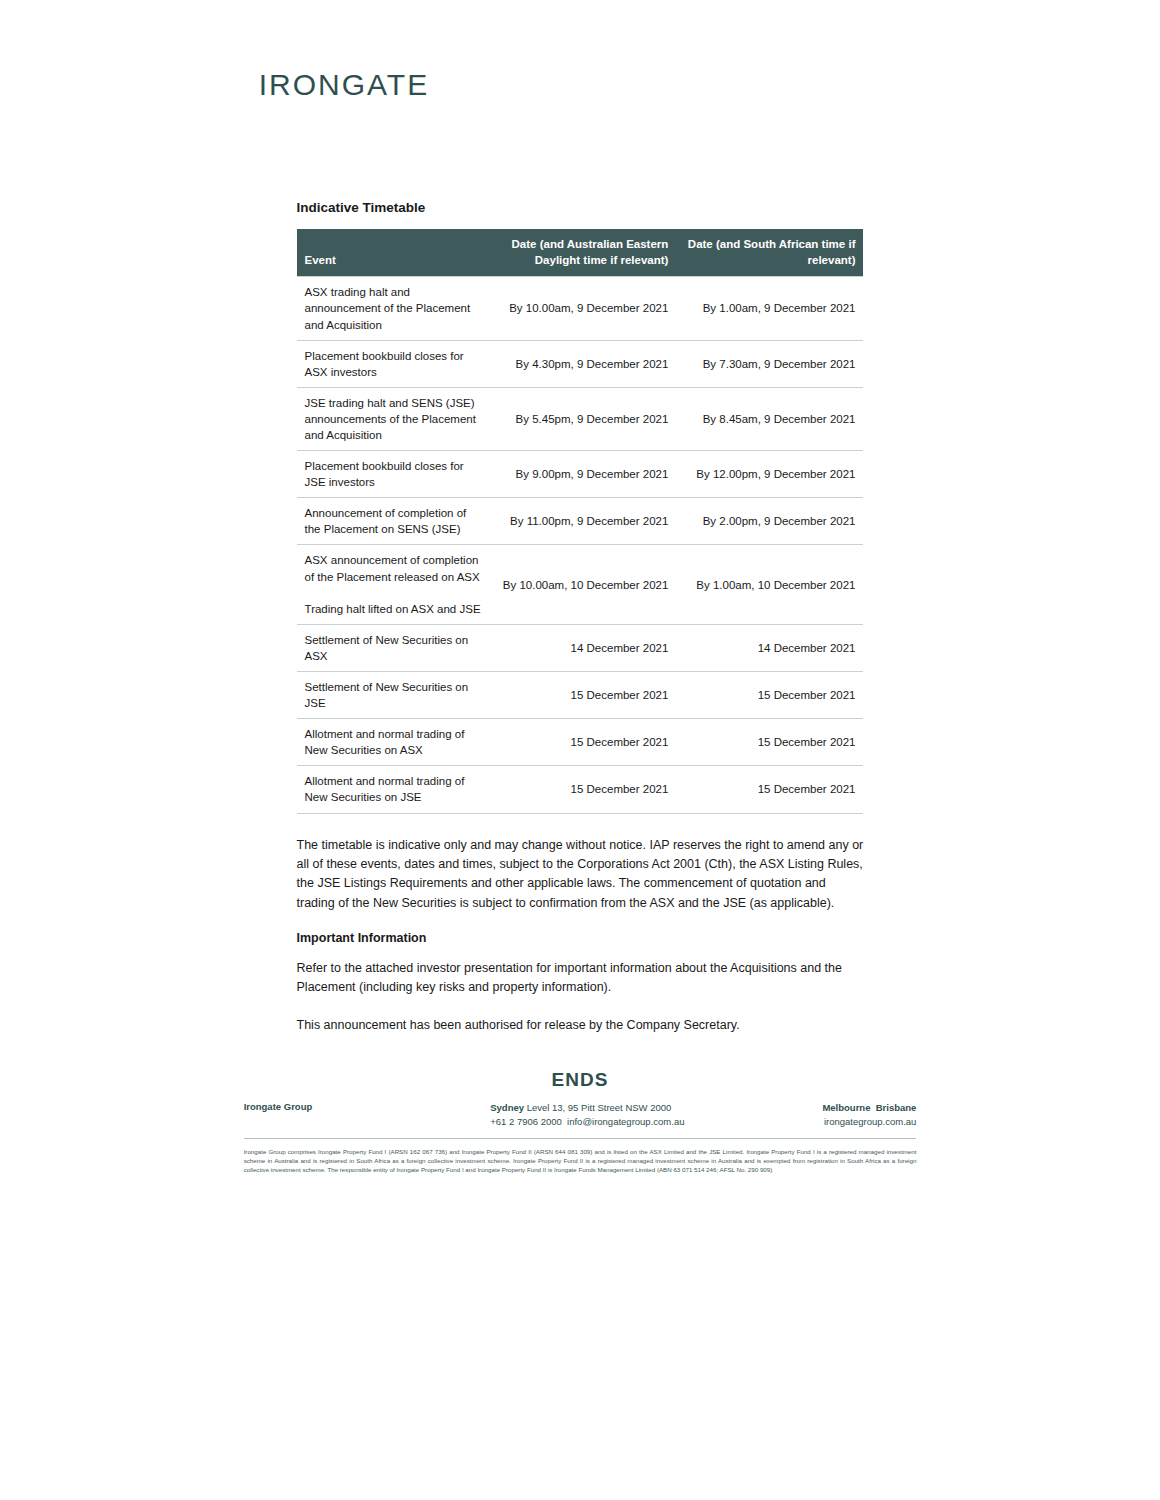IRONGATE
Indicative Timetable
| Event | Date (and Australian Eastern Daylight time if relevant) | Date (and South African time if relevant) |
| --- | --- | --- |
| ASX trading halt and announcement of the Placement and Acquisition | By 10.00am, 9 December 2021 | By 1.00am, 9 December 2021 |
| Placement bookbuild closes for ASX investors | By 4.30pm, 9 December 2021 | By 7.30am, 9 December 2021 |
| JSE trading halt and SENS (JSE) announcements of the Placement and Acquisition | By 5.45pm, 9 December 2021 | By 8.45am, 9 December 2021 |
| Placement bookbuild closes for JSE investors | By 9.00pm, 9 December 2021 | By 12.00pm, 9 December 2021 |
| Announcement of completion of the Placement on SENS (JSE) | By 11.00pm, 9 December 2021 | By 2.00pm, 9 December 2021 |
| ASX announcement of completion of the Placement released on ASX Trading halt lifted on ASX and JSE | By 10.00am, 10 December 2021 | By 1.00am, 10 December 2021 |
| Settlement of New Securities on ASX | 14 December 2021 | 14 December 2021 |
| Settlement of New Securities on JSE | 15 December 2021 | 15 December 2021 |
| Allotment and normal trading of New Securities on ASX | 15 December 2021 | 15 December 2021 |
| Allotment and normal trading of New Securities on JSE | 15 December 2021 | 15 December 2021 |
The timetable is indicative only and may change without notice. IAP reserves the right to amend any or all of these events, dates and times, subject to the Corporations Act 2001 (Cth), the ASX Listing Rules, the JSE Listings Requirements and other applicable laws. The commencement of quotation and trading of the New Securities is subject to confirmation from the ASX and the JSE (as applicable).
Important Information
Refer to the attached investor presentation for important information about the Acquisitions and the Placement (including key risks and property information).
This announcement has been authorised for release by the Company Secretary.
ENDS
Irongate Group
Sydney Level 13, 95 Pitt Street NSW 2000
+61 2 7906 2000 info@irongategroup.com.au
Melbourne Brisbane
irongategroup.com.au
Irongate Group comprises Irongate Property Fund I (ARSN 162 067 736) and Irongate Property Fund II (ARSN 644 081 309) and is listed on the ASX Limited and the JSE Limited. Irongate Property Fund I is a registered managed investment scheme in Australia and is registered in South Africa as a foreign collective investment scheme. Irongate Property Fund II is a registered managed investment scheme in Australia and is exempted from registration in South Africa as a foreign collective investment scheme. The responsible entity of Irongate Property Fund I and Irongate Property Fund II is Irongate Funds Management Limited (ABN 63 071 514 246; AFSL No. 290 909)